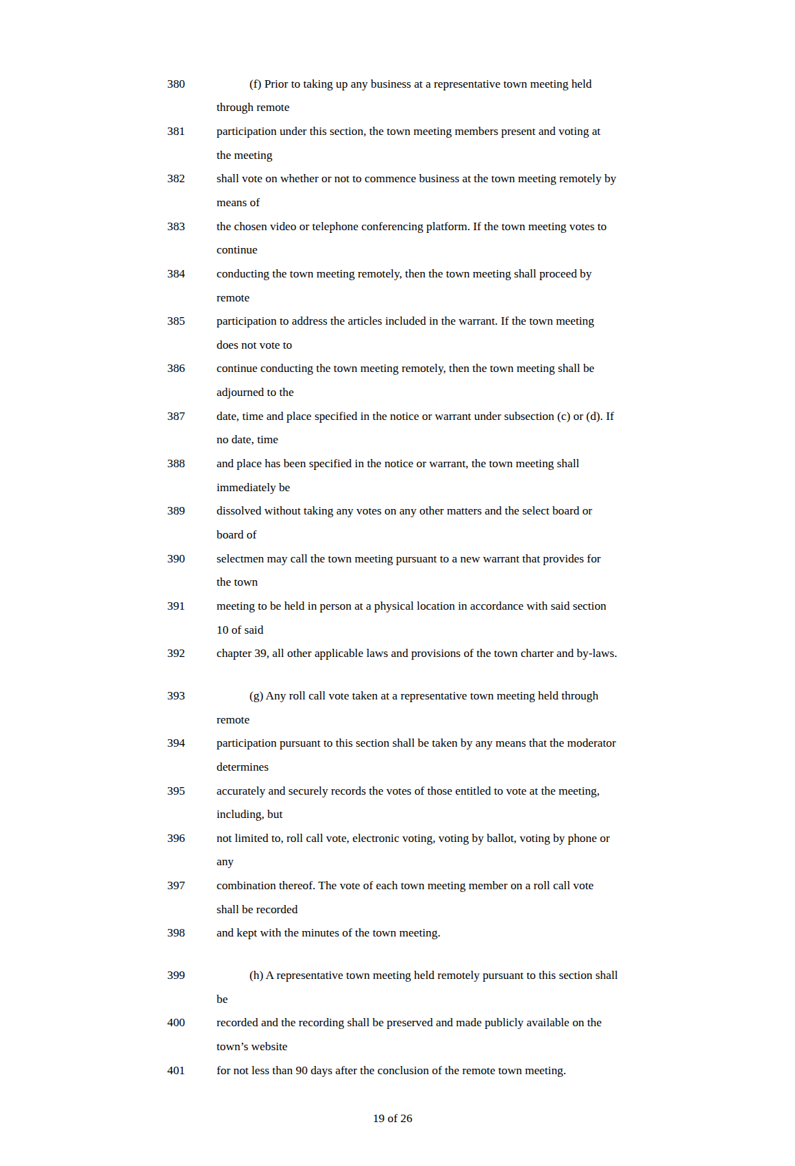380 (f) Prior to taking up any business at a representative town meeting held through remote
381 participation under this section, the town meeting members present and voting at the meeting
382 shall vote on whether or not to commence business at the town meeting remotely by means of
383 the chosen video or telephone conferencing platform. If the town meeting votes to continue
384 conducting the town meeting remotely, then the town meeting shall proceed by remote
385 participation to address the articles included in the warrant. If the town meeting does not vote to
386 continue conducting the town meeting remotely, then the town meeting shall be adjourned to the
387 date, time and place specified in the notice or warrant under subsection (c) or (d). If no date, time
388 and place has been specified in the notice or warrant, the town meeting shall immediately be
389 dissolved without taking any votes on any other matters and the select board or board of
390 selectmen may call the town meeting pursuant to a new warrant that provides for the town
391 meeting to be held in person at a physical location in accordance with said section 10 of said
392 chapter 39, all other applicable laws and provisions of the town charter and by-laws.
393 (g) Any roll call vote taken at a representative town meeting held through remote
394 participation pursuant to this section shall be taken by any means that the moderator determines
395 accurately and securely records the votes of those entitled to vote at the meeting, including, but
396 not limited to, roll call vote, electronic voting, voting by ballot, voting by phone or any
397 combination thereof. The vote of each town meeting member on a roll call vote shall be recorded
398 and kept with the minutes of the town meeting.
399 (h) A representative town meeting held remotely pursuant to this section shall be
400 recorded and the recording shall be preserved and made publicly available on the town’s website
401 for not less than 90 days after the conclusion of the remote town meeting.
19 of 26